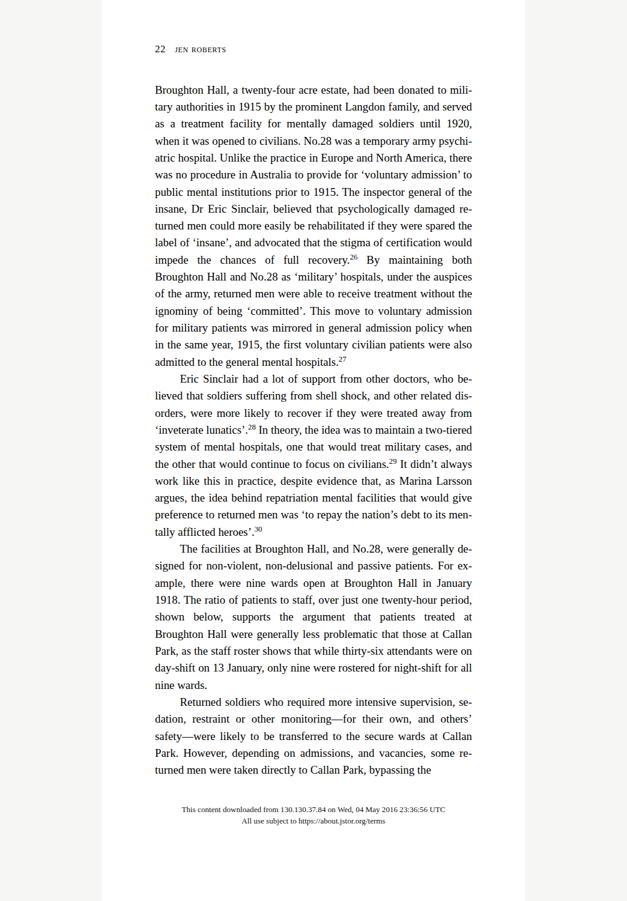22 Jen Roberts
Broughton Hall, a twenty-four acre estate, had been donated to military authorities in 1915 by the prominent Langdon family, and served as a treatment facility for mentally damaged soldiers until 1920, when it was opened to civilians. No.28 was a temporary army psychiatric hospital. Unlike the practice in Europe and North America, there was no procedure in Australia to provide for ‘voluntary admission’ to public mental institutions prior to 1915. The inspector general of the insane, Dr Eric Sinclair, believed that psychologically damaged returned men could more easily be rehabilitated if they were spared the label of ‘insane’, and advocated that the stigma of certification would impede the chances of full recovery.26 By maintaining both Broughton Hall and No.28 as ‘military’ hospitals, under the auspices of the army, returned men were able to receive treatment without the ignominy of being ‘committed’. This move to voluntary admission for military patients was mirrored in general admission policy when in the same year, 1915, the first voluntary civilian patients were also admitted to the general mental hospitals.27
Eric Sinclair had a lot of support from other doctors, who believed that soldiers suffering from shell shock, and other related disorders, were more likely to recover if they were treated away from ‘inveterate lunatics’.28 In theory, the idea was to maintain a two-tiered system of mental hospitals, one that would treat military cases, and the other that would continue to focus on civilians.29 It didn’t always work like this in practice, despite evidence that, as Marina Larsson argues, the idea behind repatriation mental facilities that would give preference to returned men was ‘to repay the nation’s debt to its mentally afflicted heroes’.30
The facilities at Broughton Hall, and No.28, were generally designed for non-violent, non-delusional and passive patients. For example, there were nine wards open at Broughton Hall in January 1918. The ratio of patients to staff, over just one twenty-hour period, shown below, supports the argument that patients treated at Broughton Hall were generally less problematic that those at Callan Park, as the staff roster shows that while thirty-six attendants were on day-shift on 13 January, only nine were rostered for night-shift for all nine wards.
Returned soldiers who required more intensive supervision, sedation, restraint or other monitoring—for their own, and others’ safety—were likely to be transferred to the secure wards at Callan Park. However, depending on admissions, and vacancies, some returned men were taken directly to Callan Park, bypassing the
This content downloaded from 130.130.37.84 on Wed, 04 May 2016 23:36:56 UTC
All use subject to https://about.jstor.org/terms